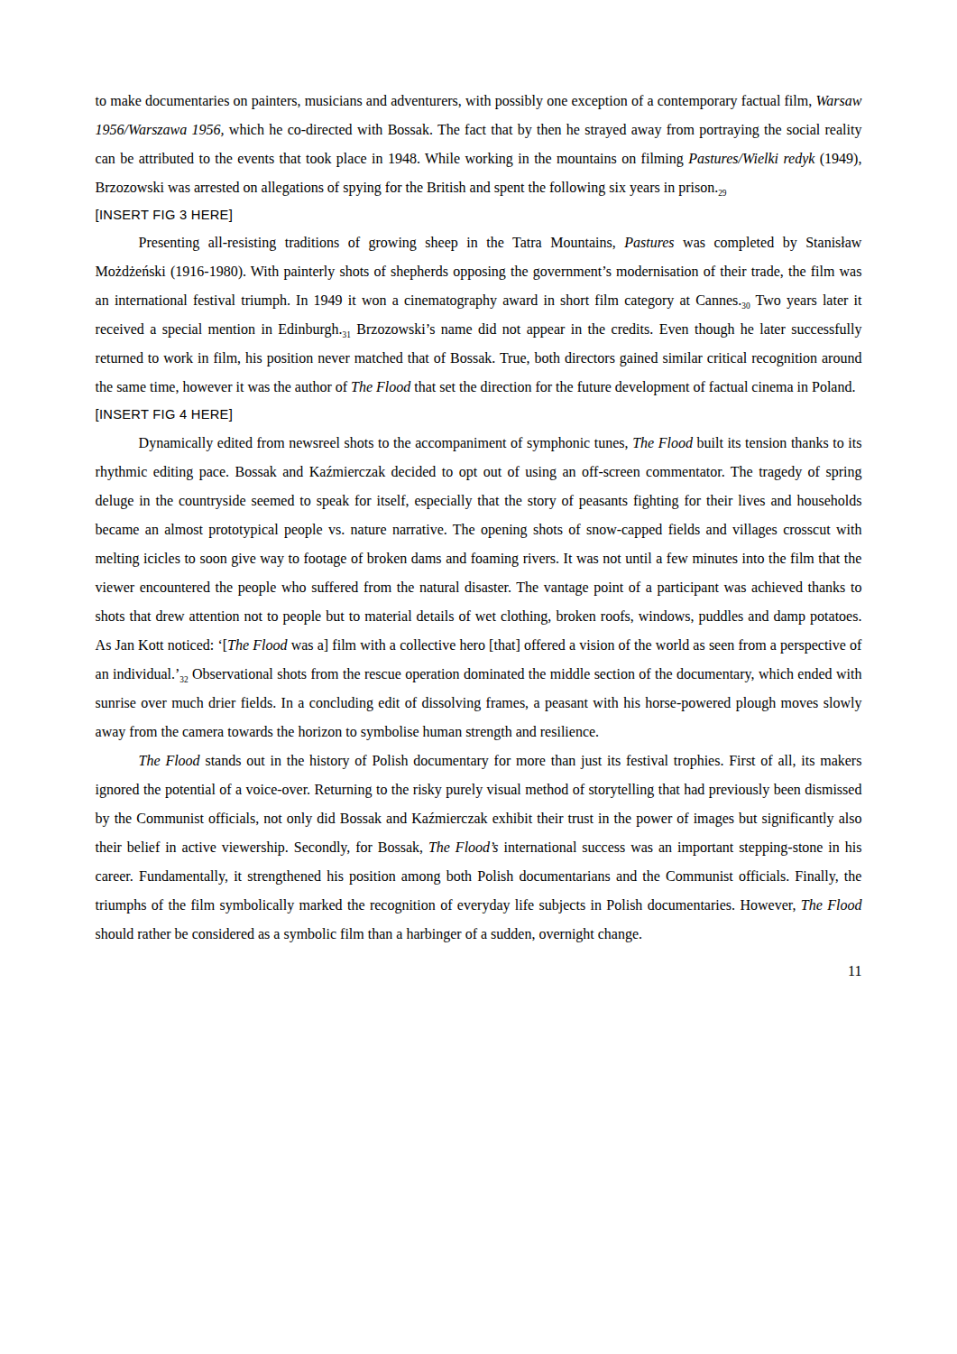to make documentaries on painters, musicians and adventurers, with possibly one exception of a contemporary factual film, Warsaw 1956/Warszawa 1956, which he co-directed with Bossak. The fact that by then he strayed away from portraying the social reality can be attributed to the events that took place in 1948. While working in the mountains on filming Pastures/Wielki redyk (1949), Brzozowski was arrested on allegations of spying for the British and spent the following six years in prison.29
[INSERT FIG 3 HERE]
Presenting all-resisting traditions of growing sheep in the Tatra Mountains, Pastures was completed by Stanisław Możdżeński (1916-1980). With painterly shots of shepherds opposing the government’s modernisation of their trade, the film was an international festival triumph. In 1949 it won a cinematography award in short film category at Cannes.30 Two years later it received a special mention in Edinburgh.31 Brzozowski’s name did not appear in the credits. Even though he later successfully returned to work in film, his position never matched that of Bossak. True, both directors gained similar critical recognition around the same time, however it was the author of The Flood that set the direction for the future development of factual cinema in Poland.
[INSERT FIG 4 HERE]
Dynamically edited from newsreel shots to the accompaniment of symphonic tunes, The Flood built its tension thanks to its rhythmic editing pace. Bossak and Kaźmierczak decided to opt out of using an off-screen commentator. The tragedy of spring deluge in the countryside seemed to speak for itself, especially that the story of peasants fighting for their lives and households became an almost prototypical people vs. nature narrative. The opening shots of snow-capped fields and villages crosscut with melting icicles to soon give way to footage of broken dams and foaming rivers. It was not until a few minutes into the film that the viewer encountered the people who suffered from the natural disaster. The vantage point of a participant was achieved thanks to shots that drew attention not to people but to material details of wet clothing, broken roofs, windows, puddles and damp potatoes. As Jan Kott noticed: ‘[The Flood was a] film with a collective hero [that] offered a vision of the world as seen from a perspective of an individual.’32 Observational shots from the rescue operation dominated the middle section of the documentary, which ended with sunrise over much drier fields. In a concluding edit of dissolving frames, a peasant with his horse-powered plough moves slowly away from the camera towards the horizon to symbolise human strength and resilience.
The Flood stands out in the history of Polish documentary for more than just its festival trophies. First of all, its makers ignored the potential of a voice-over. Returning to the risky purely visual method of storytelling that had previously been dismissed by the Communist officials, not only did Bossak and Kaźmierczak exhibit their trust in the power of images but significantly also their belief in active viewership. Secondly, for Bossak, The Flood’s international success was an important stepping-stone in his career. Fundamentally, it strengthened his position among both Polish documentarians and the Communist officials. Finally, the triumphs of the film symbolically marked the recognition of everyday life subjects in Polish documentaries. However, The Flood should rather be considered as a symbolic film than a harbinger of a sudden, overnight change.
11